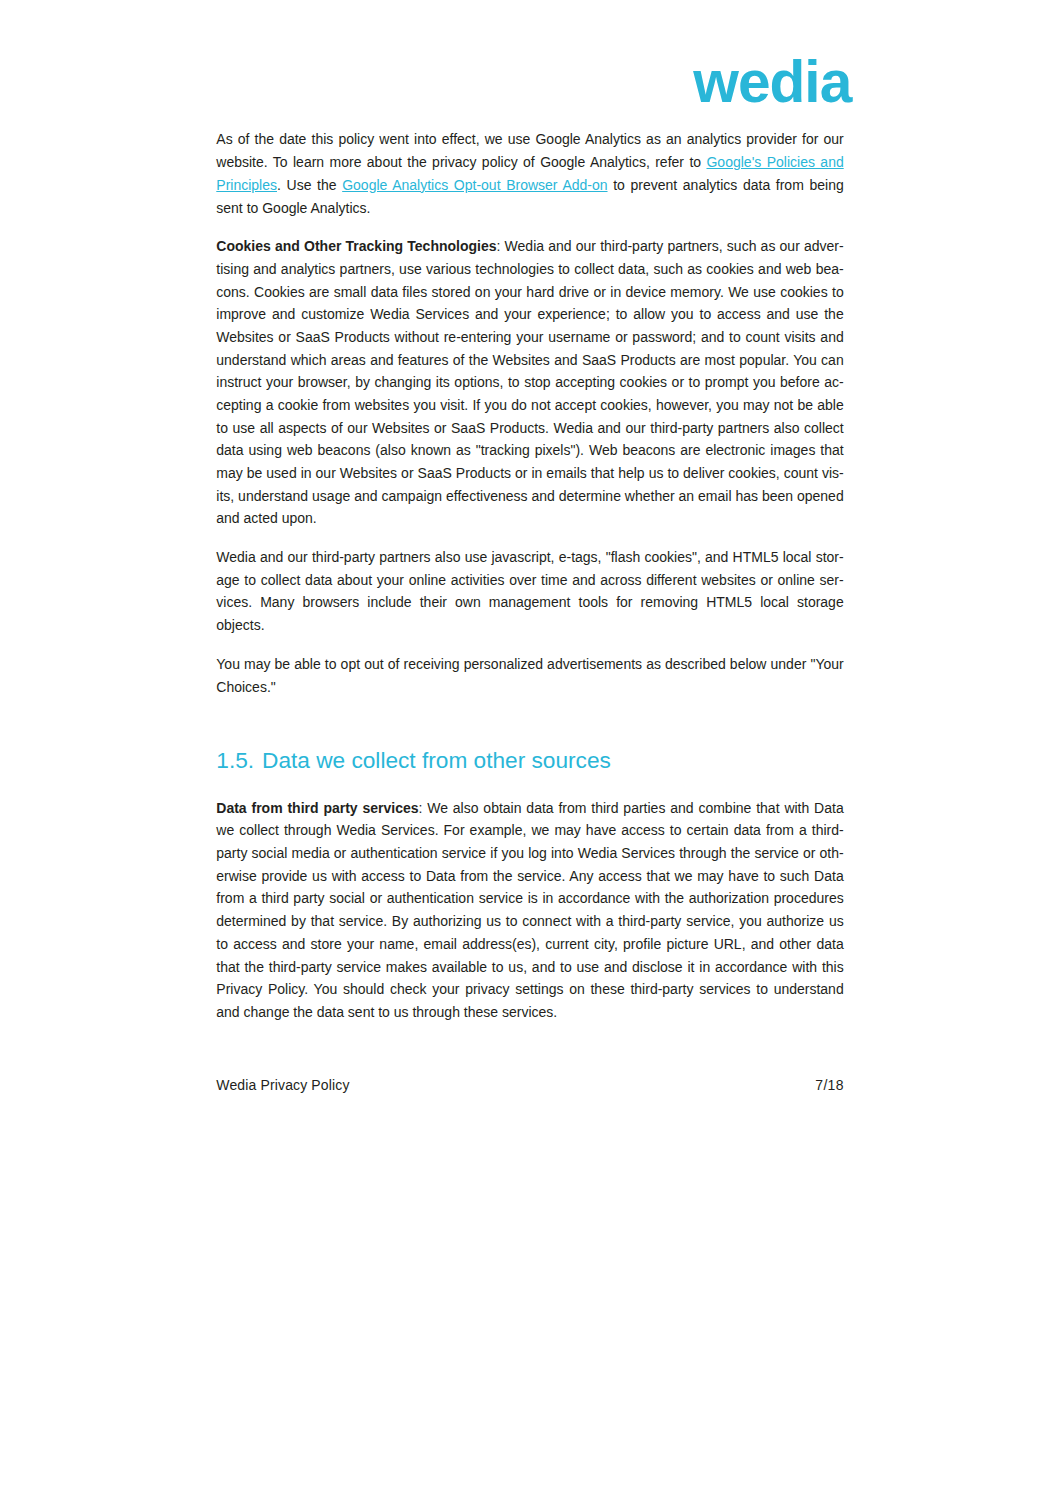wedia
As of the date this policy went into effect, we use Google Analytics as an analytics provider for our website. To learn more about the privacy policy of Google Analytics, refer to Google's Policies and Principles. Use the Google Analytics Opt-out Browser Add-on to prevent analytics data from being sent to Google Analytics.
Cookies and Other Tracking Technologies: Wedia and our third-party partners, such as our advertising and analytics partners, use various technologies to collect data, such as cookies and web beacons. Cookies are small data files stored on your hard drive or in device memory. We use cookies to improve and customize Wedia Services and your experience; to allow you to access and use the Websites or SaaS Products without re-entering your username or password; and to count visits and understand which areas and features of the Websites and SaaS Products are most popular. You can instruct your browser, by changing its options, to stop accepting cookies or to prompt you before accepting a cookie from websites you visit. If you do not accept cookies, however, you may not be able to use all aspects of our Websites or SaaS Products. Wedia and our third-party partners also collect data using web beacons (also known as "tracking pixels"). Web beacons are electronic images that may be used in our Websites or SaaS Products or in emails that help us to deliver cookies, count visits, understand usage and campaign effectiveness and determine whether an email has been opened and acted upon.
Wedia and our third-party partners also use javascript, e-tags, "flash cookies", and HTML5 local storage to collect data about your online activities over time and across different websites or online services. Many browsers include their own management tools for removing HTML5 local storage objects.
You may be able to opt out of receiving personalized advertisements as described below under "Your Choices."
1.5. Data we collect from other sources
Data from third party services: We also obtain data from third parties and combine that with Data we collect through Wedia Services. For example, we may have access to certain data from a third-party social media or authentication service if you log into Wedia Services through the service or otherwise provide us with access to Data from the service. Any access that we may have to such Data from a third party social or authentication service is in accordance with the authorization procedures determined by that service. By authorizing us to connect with a third-party service, you authorize us to access and store your name, email address(es), current city, profile picture URL, and other data that the third-party service makes available to us, and to use and disclose it in accordance with this Privacy Policy. You should check your privacy settings on these third-party services to understand and change the data sent to us through these services.
Wedia Privacy Policy 7/18